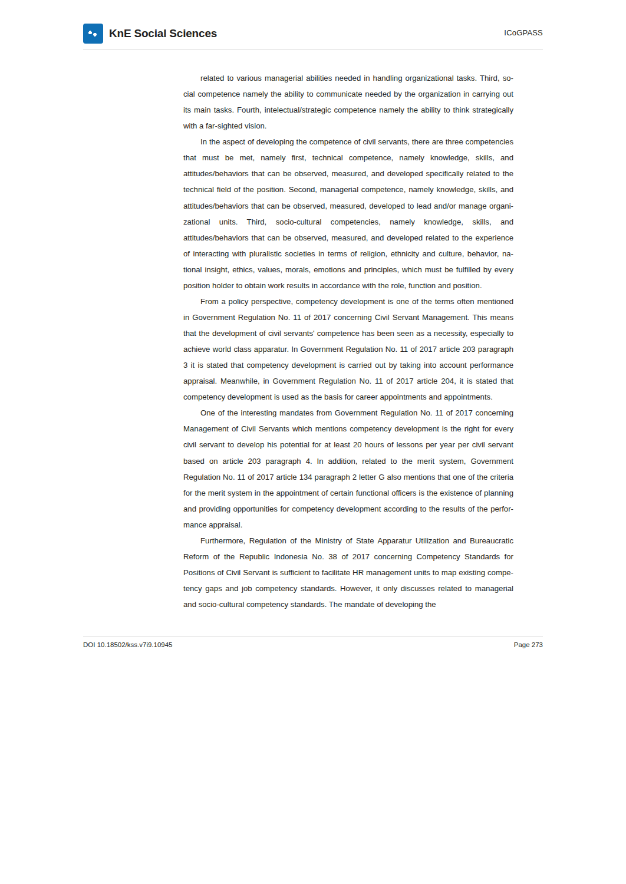KnE Social Sciences
ICoGPASS
related to various managerial abilities needed in handling organizational tasks. Third, social competence namely the ability to communicate needed by the organization in carrying out its main tasks. Fourth, intelectual/strategic competence namely the ability to think strategically with a far-sighted vision.
In the aspect of developing the competence of civil servants, there are three competencies that must be met, namely first, technical competence, namely knowledge, skills, and attitudes/behaviors that can be observed, measured, and developed specifically related to the technical field of the position. Second, managerial competence, namely knowledge, skills, and attitudes/behaviors that can be observed, measured, developed to lead and/or manage organizational units. Third, socio-cultural competencies, namely knowledge, skills, and attitudes/behaviors that can be observed, measured, and developed related to the experience of interacting with pluralistic societies in terms of religion, ethnicity and culture, behavior, national insight, ethics, values, morals, emotions and principles, which must be fulfilled by every position holder to obtain work results in accordance with the role, function and position.
From a policy perspective, competency development is one of the terms often mentioned in Government Regulation No. 11 of 2017 concerning Civil Servant Management. This means that the development of civil servants' competence has been seen as a necessity, especially to achieve world class apparatur. In Government Regulation No. 11 of 2017 article 203 paragraph 3 it is stated that competency development is carried out by taking into account performance appraisal. Meanwhile, in Government Regulation No. 11 of 2017 article 204, it is stated that competency development is used as the basis for career appointments and appointments.
One of the interesting mandates from Government Regulation No. 11 of 2017 concerning Management of Civil Servants which mentions competency development is the right for every civil servant to develop his potential for at least 20 hours of lessons per year per civil servant based on article 203 paragraph 4. In addition, related to the merit system, Government Regulation No. 11 of 2017 article 134 paragraph 2 letter G also mentions that one of the criteria for the merit system in the appointment of certain functional officers is the existence of planning and providing opportunities for competency development according to the results of the performance appraisal.
Furthermore, Regulation of the Ministry of State Apparatur Utilization and Bureaucratic Reform of the Republic Indonesia No. 38 of 2017 concerning Competency Standards for Positions of Civil Servant is sufficient to facilitate HR management units to map existing competency gaps and job competency standards. However, it only discusses related to managerial and socio-cultural competency standards. The mandate of developing the
DOI 10.18502/kss.v7i9.10945
Page 273